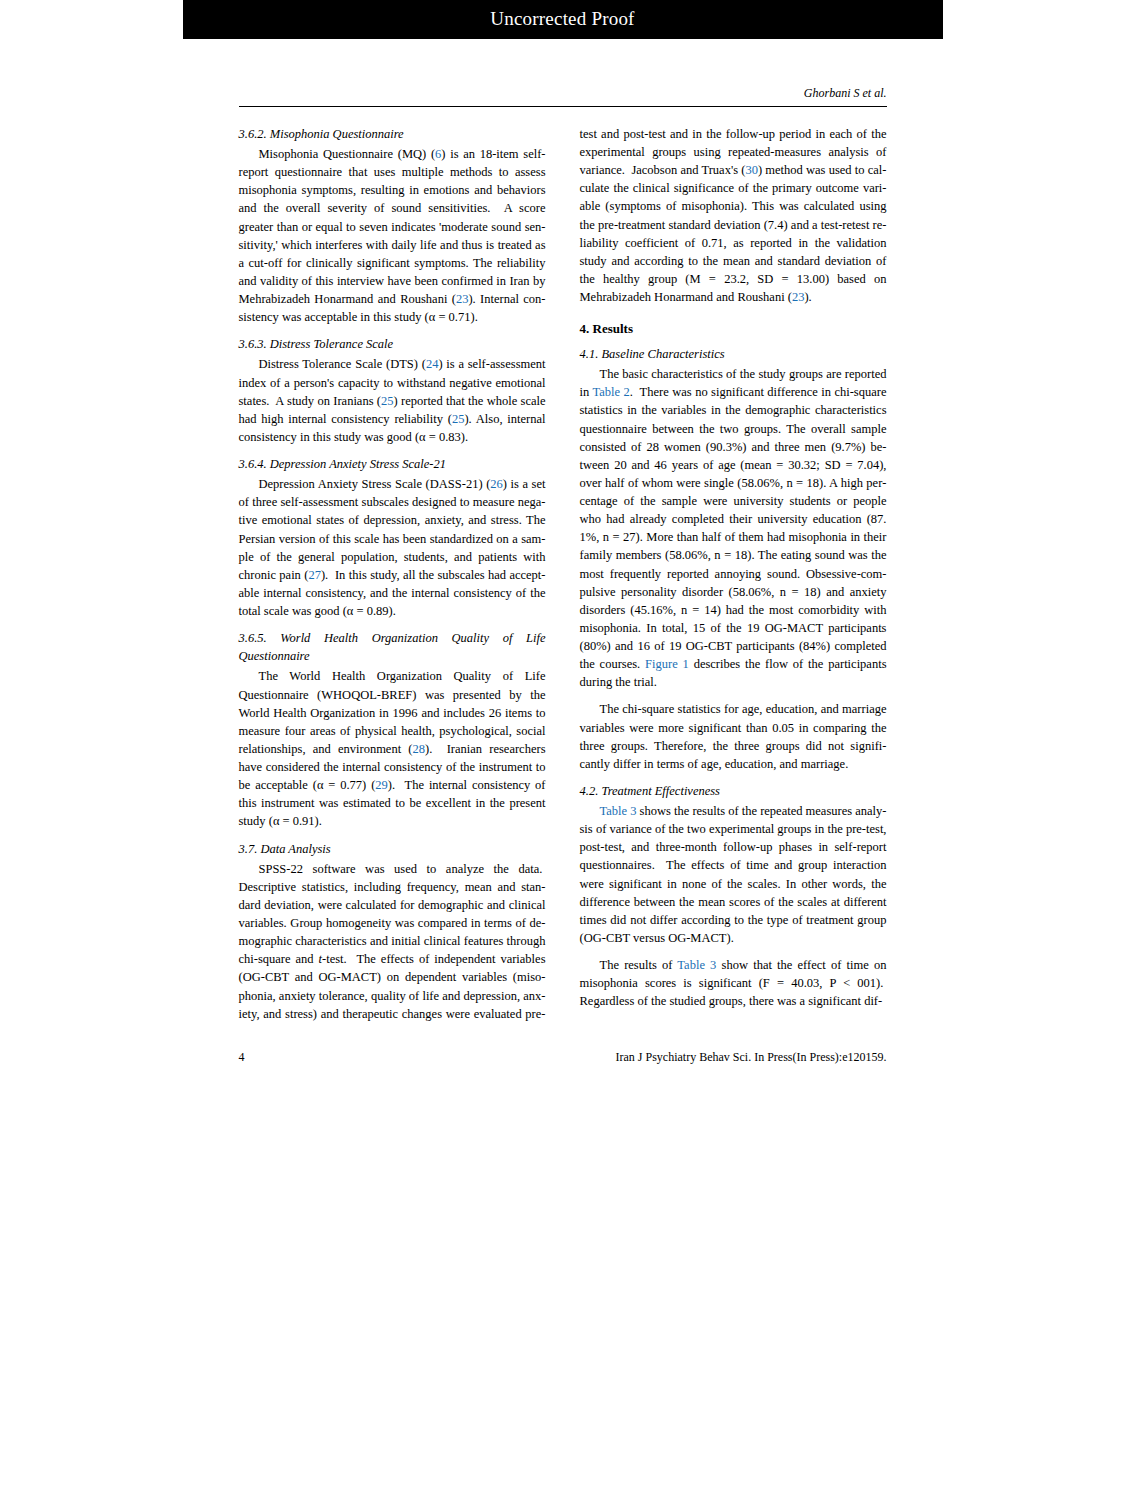Uncorrected Proof
Ghorbani S et al.
3.6.2. Misophonia Questionnaire
Misophonia Questionnaire (MQ) (6) is an 18-item self-report questionnaire that uses multiple methods to assess misophonia symptoms, resulting in emotions and behaviors and the overall severity of sound sensitivities. A score greater than or equal to seven indicates 'moderate sound sensitivity,' which interferes with daily life and thus is treated as a cut-off for clinically significant symptoms. The reliability and validity of this interview have been confirmed in Iran by Mehrabizadeh Honarmand and Roushani (23). Internal consistency was acceptable in this study (α = 0.71).
3.6.3. Distress Tolerance Scale
Distress Tolerance Scale (DTS) (24) is a self-assessment index of a person's capacity to withstand negative emotional states. A study on Iranians (25) reported that the whole scale had high internal consistency reliability (25). Also, internal consistency in this study was good (α = 0.83).
3.6.4. Depression Anxiety Stress Scale-21
Depression Anxiety Stress Scale (DASS-21) (26) is a set of three self-assessment subscales designed to measure negative emotional states of depression, anxiety, and stress. The Persian version of this scale has been standardized on a sample of the general population, students, and patients with chronic pain (27). In this study, all the subscales had acceptable internal consistency, and the internal consistency of the total scale was good (α = 0.89).
3.6.5. World Health Organization Quality of Life Questionnaire
The World Health Organization Quality of Life Questionnaire (WHOQOL-BREF) was presented by the World Health Organization in 1996 and includes 26 items to measure four areas of physical health, psychological, social relationships, and environment (28). Iranian researchers have considered the internal consistency of the instrument to be acceptable (α = 0.77) (29). The internal consistency of this instrument was estimated to be excellent in the present study (α = 0.91).
3.7. Data Analysis
SPSS-22 software was used to analyze the data. Descriptive statistics, including frequency, mean and standard deviation, were calculated for demographic and clinical variables. Group homogeneity was compared in terms of demographic characteristics and initial clinical features through chi-square and t-test. The effects of independent variables (OG-CBT and OG-MACT) on dependent variables (misophonia, anxiety tolerance, quality of life and depression, anxiety, and stress) and therapeutic changes were evaluated pre-test and post-test and in the follow-up period in each of the experimental groups using repeated-measures analysis of variance. Jacobson and Truax's (30) method was used to calculate the clinical significance of the primary outcome variable (symptoms of misophonia). This was calculated using the pre-treatment standard deviation (7.4) and a test-retest reliability coefficient of 0.71, as reported in the validation study and according to the mean and standard deviation of the healthy group (M = 23.2, SD = 13.00) based on Mehrabizadeh Honarmand and Roushani (23).
4. Results
4.1. Baseline Characteristics
The basic characteristics of the study groups are reported in Table 2. There was no significant difference in chi-square statistics in the variables in the demographic characteristics questionnaire between the two groups. The overall sample consisted of 28 women (90.3%) and three men (9.7%) between 20 and 46 years of age (mean = 30.32; SD = 7.04), over half of whom were single (58.06%, n = 18). A high percentage of the sample were university students or people who had already completed their university education (87. 1%, n = 27). More than half of them had misophonia in their family members (58.06%, n = 18). The eating sound was the most frequently reported annoying sound. Obsessive-compulsive personality disorder (58.06%, n = 18) and anxiety disorders (45.16%, n = 14) had the most comorbidity with misophonia. In total, 15 of the 19 OG-MACT participants (80%) and 16 of 19 OG-CBT participants (84%) completed the courses. Figure 1 describes the flow of the participants during the trial.
The chi-square statistics for age, education, and marriage variables were more significant than 0.05 in comparing the three groups. Therefore, the three groups did not significantly differ in terms of age, education, and marriage.
4.2. Treatment Effectiveness
Table 3 shows the results of the repeated measures analysis of variance of the two experimental groups in the pre-test, post-test, and three-month follow-up phases in self-report questionnaires. The effects of time and group interaction were significant in none of the scales. In other words, the difference between the mean scores of the scales at different times did not differ according to the type of treatment group (OG-CBT versus OG-MACT).
The results of Table 3 show that the effect of time on misophonia scores is significant (F = 40.03, P < 001). Regardless of the studied groups, there was a significant dif-
4
Iran J Psychiatry Behav Sci. In Press(In Press):e120159.